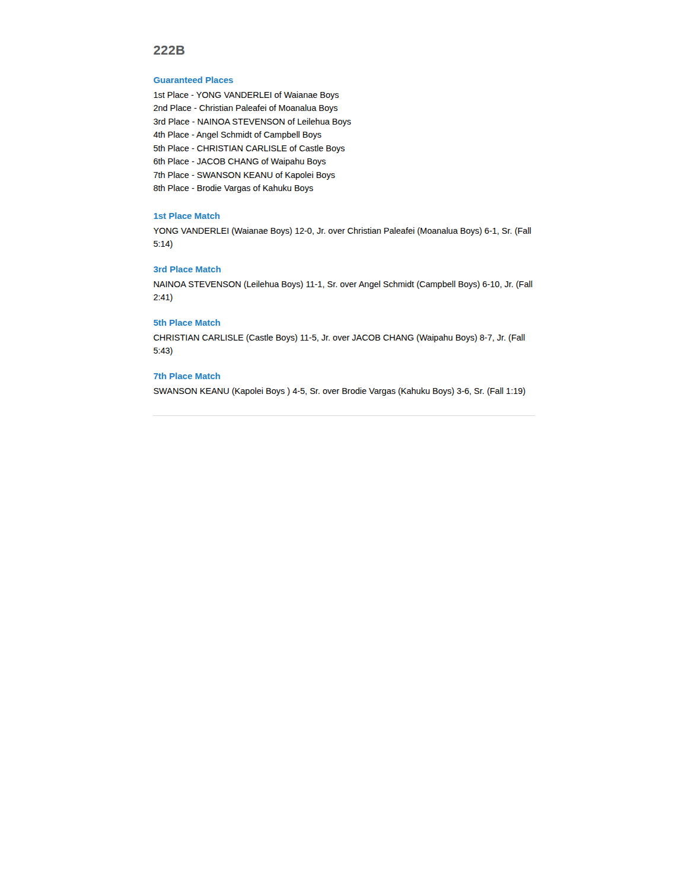222B
Guaranteed Places
1st Place - YONG VANDERLEI of Waianae Boys
2nd Place - Christian Paleafei of Moanalua Boys
3rd Place - NAINOA STEVENSON of Leilehua Boys
4th Place - Angel Schmidt of Campbell Boys
5th Place - CHRISTIAN CARLISLE of Castle Boys
6th Place - JACOB CHANG of Waipahu Boys
7th Place - SWANSON KEANU of Kapolei Boys
8th Place - Brodie Vargas of Kahuku Boys
1st Place Match
YONG VANDERLEI (Waianae Boys) 12-0, Jr. over Christian Paleafei (Moanalua Boys) 6-1, Sr. (Fall 5:14)
3rd Place Match
NAINOA STEVENSON (Leilehua Boys) 11-1, Sr. over Angel Schmidt (Campbell Boys) 6-10, Jr. (Fall 2:41)
5th Place Match
CHRISTIAN CARLISLE (Castle Boys) 11-5, Jr. over JACOB CHANG (Waipahu Boys) 8-7, Jr. (Fall 5:43)
7th Place Match
SWANSON KEANU (Kapolei Boys ) 4-5, Sr. over Brodie Vargas (Kahuku Boys) 3-6, Sr. (Fall 1:19)